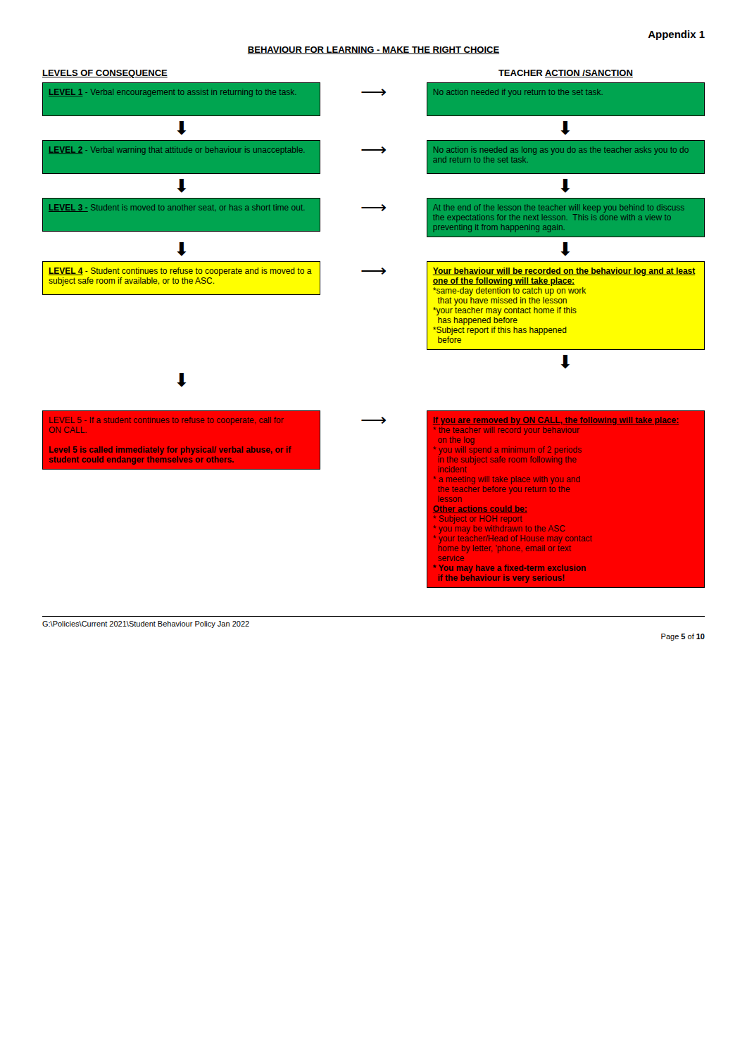Appendix 1
BEHAVIOUR FOR LEARNING - MAKE THE RIGHT CHOICE
| LEVELS OF CONSEQUENCE | | TEACHER ACTION /SANCTION |
| LEVEL 1 - Verbal encouragement to assist in returning to the task. | ⟶ | No action needed if you return to the set task. |
| ⬇ | | ⬇ |
| LEVEL 2 - Verbal warning that attitude or behaviour is unacceptable. | ⟶ | No action is needed as long as you do as the teacher asks you to do and return to the set task. |
| ⬇ | | ⬇ |
| LEVEL 3 - Student is moved to another seat, or has a short time out. | ⟶ | At the end of the lesson the teacher will keep you behind to discuss the expectations for the next lesson. This is done with a view to preventing it from happening again. |
| ⬇ | | ⬇ |
| LEVEL 4 - Student continues to refuse to cooperate and is moved to a subject safe room if available, or to the ASC. | ⟶ | Your behaviour will be recorded on the behaviour log and at least one of the following will take place: *same-day detention to catch up on work that you have missed in the lesson *your teacher may contact home if this has happened before *Subject report if this has happened before |
| ⬇ | | ⬇ |
| LEVEL 5 - If a student continues to refuse to cooperate, call for ON CALL. Level 5 is called immediately for physical/ verbal abuse, or if student could endanger themselves or others. | ⟶ | If you are removed by ON CALL, the following will take place: * the teacher will record your behaviour on the log * you will spend a minimum of 2 periods in the subject safe room following the incident * a meeting will take place with you and the teacher before you return to the lesson Other actions could be: * Subject or HOH report * you may be withdrawn to the ASC * your teacher/Head of House may contact home by letter, 'phone, email or text service * You may have a fixed-term exclusion if the behaviour is very serious! |
G:\Policies\Current 2021\Student Behaviour Policy Jan 2022
Page 5 of 10